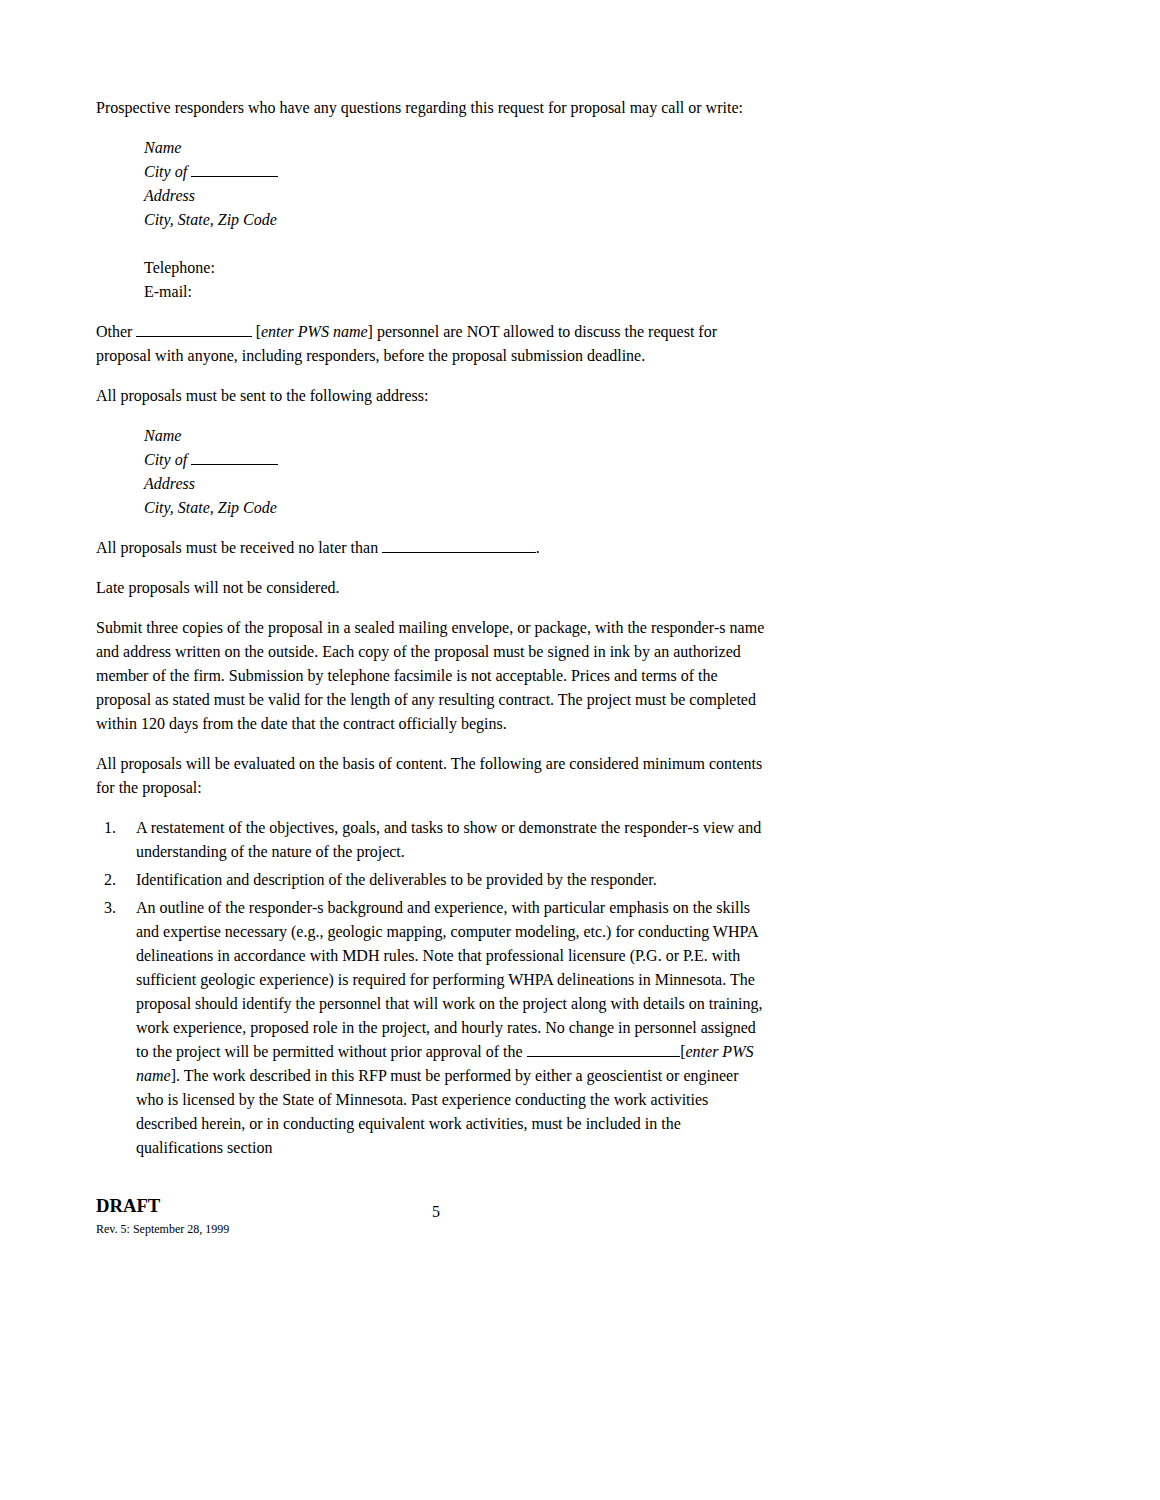Prospective responders who have any questions regarding this request for proposal may call or write:
Name
City of
Address
City, State, Zip Code
Telephone:
E-mail:
Other [enter PWS name] personnel are NOT allowed to discuss the request for proposal with anyone, including responders, before the proposal submission deadline.
All proposals must be sent to the following address:
Name
City of
Address
City, State, Zip Code
All proposals must be received no later than .
Late proposals will not be considered.
Submit three copies of the proposal in a sealed mailing envelope, or package, with the responder‑s name and address written on the outside. Each copy of the proposal must be signed in ink by an authorized member of the firm. Submission by telephone facsimile is not acceptable. Prices and terms of the proposal as stated must be valid for the length of any resulting contract. The project must be completed within 120 days from the date that the contract officially begins.
All proposals will be evaluated on the basis of content. The following are considered minimum contents for the proposal:
A restatement of the objectives, goals, and tasks to show or demonstrate the responder‑s view and understanding of the nature of the project.
Identification and description of the deliverables to be provided by the responder.
An outline of the responder‑s background and experience, with particular emphasis on the skills and expertise necessary (e.g., geologic mapping, computer modeling, etc.) for conducting WHPA delineations in accordance with MDH rules. Note that professional licensure (P.G. or P.E. with sufficient geologic experience) is required for performing WHPA delineations in Minnesota. The proposal should identify the personnel that will work on the project along with details on training, work experience, proposed role in the project, and hourly rates. No change in personnel assigned to the project will be permitted without prior approval of the [enter PWS name]. The work described in this RFP must be performed by either a geoscientist or engineer who is licensed by the State of Minnesota. Past experience conducting the work activities described herein, or in conducting equivalent work activities, must be included in the qualifications section
DRAFT
Rev. 5: September 28, 1999
5